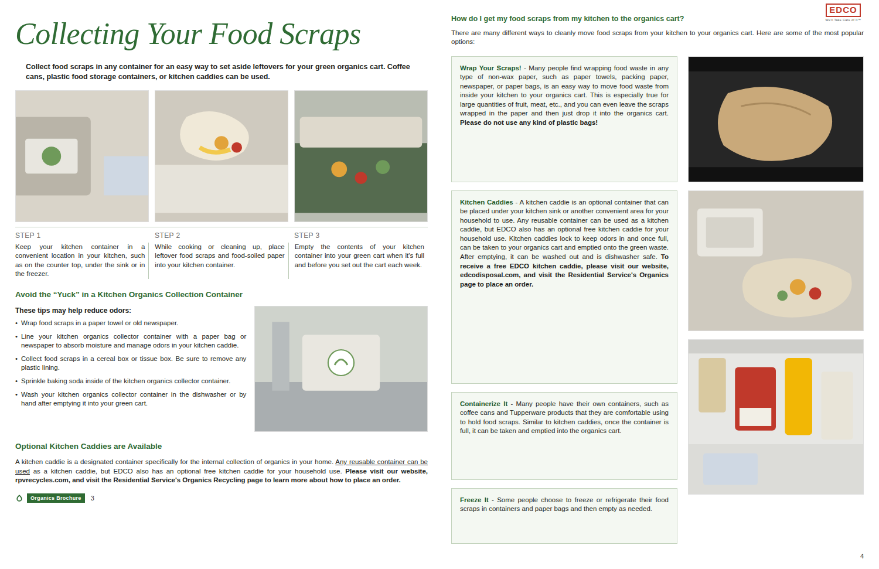EDCO
We'll Take Care of It™
Collecting Your Food Scraps
Collect food scraps in any container for an easy way to set aside leftovers for your green organics cart. Coffee cans, plastic food storage containers, or kitchen caddies can be used.
STEP 1
STEP 2
STEP 3
Keep your kitchen container in a convenient location in your kitchen, such as on the counter top, under the sink or in the freezer.
While cooking or cleaning up, place leftover food scraps and food-soiled paper into your kitchen container.
Empty the contents of your kitchen container into your green cart when it's full and before you set out the cart each week.
Avoid the “Yuck” in a Kitchen Organics Collection Container
These tips may help reduce odors:
Wrap food scraps in a paper towel or old newspaper.
Line your kitchen organics collector container with a paper bag or newspaper to absorb moisture and manage odors in your kitchen caddie.
Collect food scraps in a cereal box or tissue box. Be sure to remove any plastic lining.
Sprinkle baking soda inside of the kitchen organics collector container.
Wash your kitchen organics collector container in the dishwasher or by hand after emptying it into your green cart.
Optional Kitchen Caddies are Available
A kitchen caddie is a designated container specifically for the internal collection of organics in your home. Any reusable container can be used as a kitchen caddie, but EDCO also has an optional free kitchen caddie for your household use. Please visit our website, rpvrecycles.com, and visit the Residential Service's Organics Recycling page to learn more about how to place an order.
Organics Brochure 3
How do I get my food scraps from my kitchen to the organics cart?
There are many different ways to cleanly move food scraps from your kitchen to your organics cart. Here are some of the most popular options:
Wrap Your Scraps! - Many people find wrapping food waste in any type of non-wax paper, such as paper towels, packing paper, newspaper, or paper bags, is an easy way to move food waste from inside your kitchen to your organics cart. This is especially true for large quantities of fruit, meat, etc., and you can even leave the scraps wrapped in the paper and then just drop it into the organics cart. Please do not use any kind of plastic bags!
Kitchen Caddies - A kitchen caddie is an optional container that can be placed under your kitchen sink or another convenient area for your household to use. Any reusable container can be used as a kitchen caddie, but EDCO also has an optional free kitchen caddie for your household use. Kitchen caddies lock to keep odors in and once full, can be taken to your organics cart and emptied onto the green waste. After emptying, it can be washed out and is dishwasher safe. To receive a free EDCO kitchen caddie, please visit our website, edcodisposal.com, and visit the Residential Service's Organics page to place an order.
Containerize It - Many people have their own containers, such as coffee cans and Tupperware products that they are comfortable using to hold food scraps. Similar to kitchen caddies, once the container is full, it can be taken and emptied into the organics cart.
Freeze It - Some people choose to freeze or refrigerate their food scraps in containers and paper bags and then empty as needed.
4